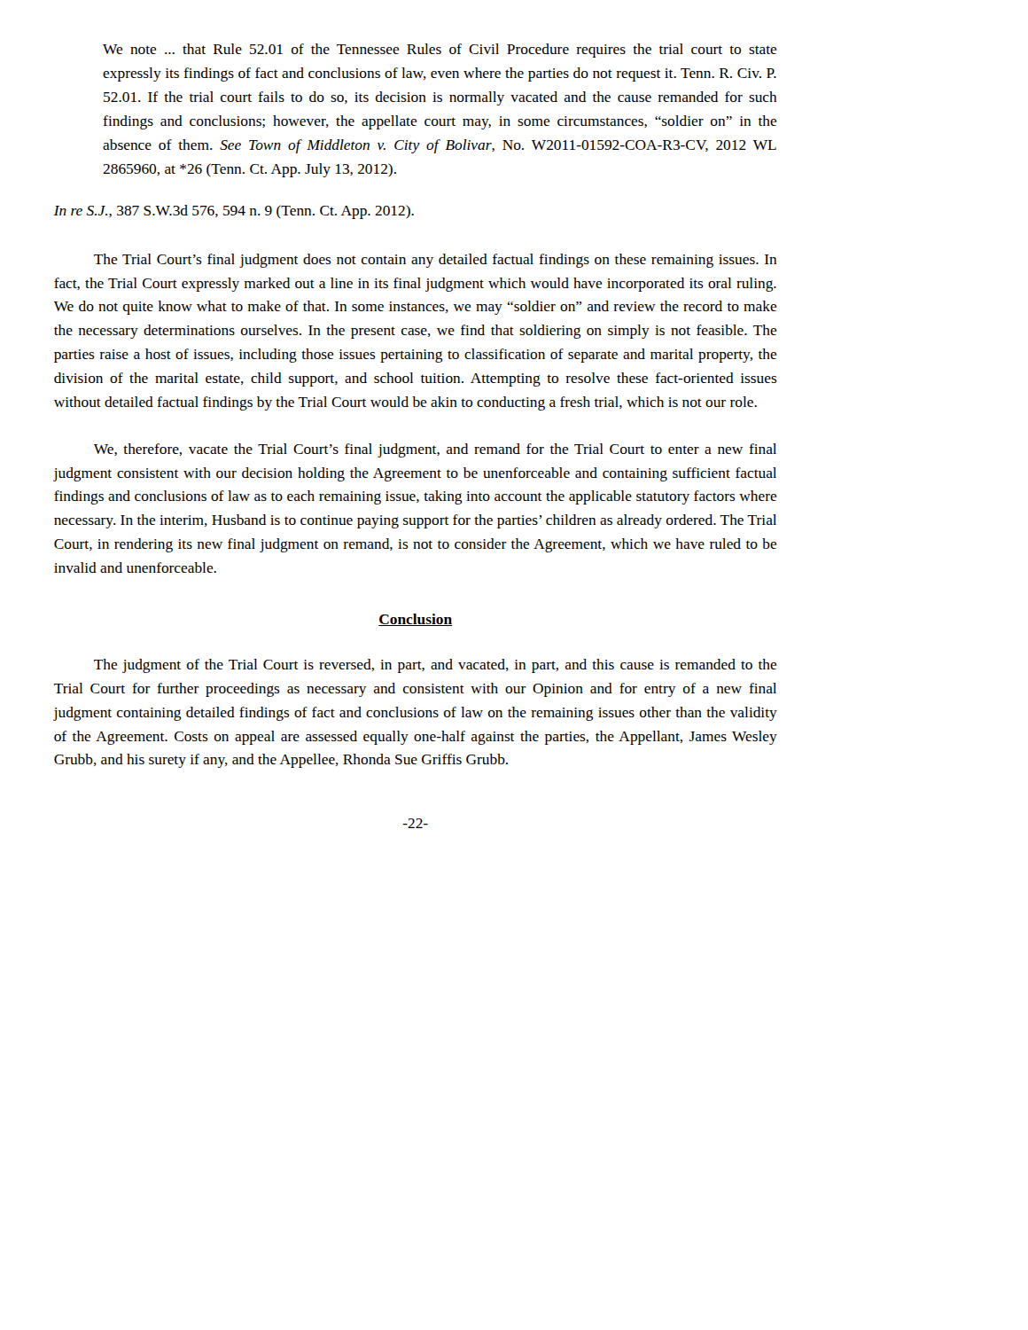We note ... that Rule 52.01 of the Tennessee Rules of Civil Procedure requires the trial court to state expressly its findings of fact and conclusions of law, even where the parties do not request it. Tenn. R. Civ. P. 52.01. If the trial court fails to do so, its decision is normally vacated and the cause remanded for such findings and conclusions; however, the appellate court may, in some circumstances, “soldier on” in the absence of them. See Town of Middleton v. City of Bolivar, No. W2011-01592-COA-R3-CV, 2012 WL 2865960, at *26 (Tenn. Ct. App. July 13, 2012).
In re S.J., 387 S.W.3d 576, 594 n. 9 (Tenn. Ct. App. 2012).
The Trial Court’s final judgment does not contain any detailed factual findings on these remaining issues. In fact, the Trial Court expressly marked out a line in its final judgment which would have incorporated its oral ruling. We do not quite know what to make of that. In some instances, we may “soldier on” and review the record to make the necessary determinations ourselves. In the present case, we find that soldiering on simply is not feasible. The parties raise a host of issues, including those issues pertaining to classification of separate and marital property, the division of the marital estate, child support, and school tuition. Attempting to resolve these fact-oriented issues without detailed factual findings by the Trial Court would be akin to conducting a fresh trial, which is not our role.
We, therefore, vacate the Trial Court’s final judgment, and remand for the Trial Court to enter a new final judgment consistent with our decision holding the Agreement to be unenforceable and containing sufficient factual findings and conclusions of law as to each remaining issue, taking into account the applicable statutory factors where necessary. In the interim, Husband is to continue paying support for the parties’ children as already ordered. The Trial Court, in rendering its new final judgment on remand, is not to consider the Agreement, which we have ruled to be invalid and unenforceable.
Conclusion
The judgment of the Trial Court is reversed, in part, and vacated, in part, and this cause is remanded to the Trial Court for further proceedings as necessary and consistent with our Opinion and for entry of a new final judgment containing detailed findings of fact and conclusions of law on the remaining issues other than the validity of the Agreement. Costs on appeal are assessed equally one-half against the parties, the Appellant, James Wesley Grubb, and his surety if any, and the Appellee, Rhonda Sue Griffis Grubb.
-22-